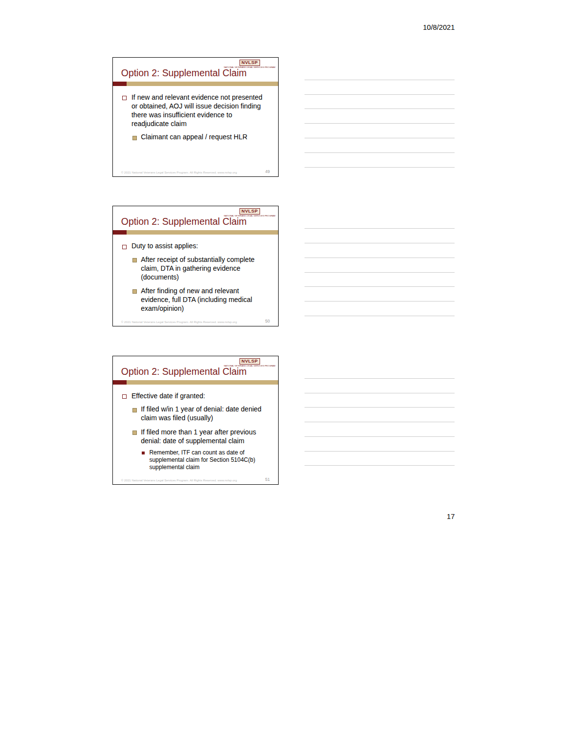10/8/2021
NVLSP NATIONAL VETERANS LEGAL SERVICES PROGRAM
Option 2: Supplemental Claim
If new and relevant evidence not presented or obtained, AOJ will issue decision finding there was insufficient evidence to readjudicate claim
Claimant can appeal / request HLR
© 2021 National Veterans Legal Services Program. All Rights Reserved. www.nvlsp.org 49
NVLSP NATIONAL VETERANS LEGAL SERVICES PROGRAM
Option 2: Supplemental Claim
Duty to assist applies:
After receipt of substantially complete claim, DTA in gathering evidence (documents)
After finding of new and relevant evidence, full DTA (including medical exam/opinion)
© 2021 National Veterans Legal Services Program. All Rights Reserved. www.nvlsp.org 50
NVLSP NATIONAL VETERANS LEGAL SERVICES PROGRAM
Option 2: Supplemental Claim
Effective date if granted:
If filed w/in 1 year of denial: date denied claim was filed (usually)
If filed more than 1 year after previous denial: date of supplemental claim
Remember, ITF can count as date of supplemental claim for Section 5104C(b) supplemental claim
© 2021 National Veterans Legal Services Program. All Rights Reserved. www.nvlsp.org 51
17